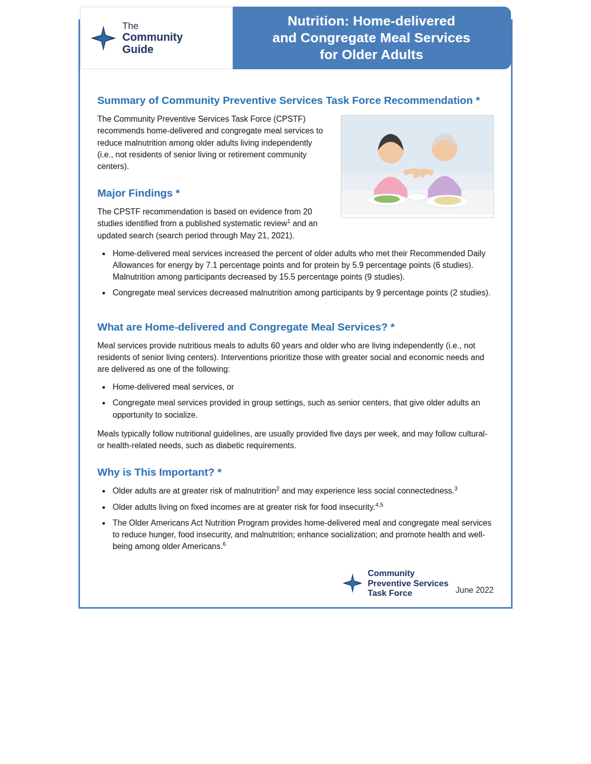The Community
Guide
Nutrition: Home-delivered
and Congregate Meal Services
for Older Adults
Summary of Community Preventive Services Task Force Recommendation *
The Community Preventive Services Task Force (CPSTF) recommends home-delivered and congregate meal services to reduce malnutrition among older adults living independently (i.e., not residents of senior living or retirement community centers).
Major Findings *
The CPSTF recommendation is based on evidence from 20 studies identified from a published systematic review1 and an updated search (search period through May 21, 2021).
Home-delivered meal services increased the percent of older adults who met their Recommended Daily Allowances for energy by 7.1 percentage points and for protein by 5.9 percentage points (6 studies). Malnutrition among participants decreased by 15.5 percentage points (9 studies).
Congregate meal services decreased malnutrition among participants by 9 percentage points (2 studies).
What are Home-delivered and Congregate Meal Services? *
Meal services provide nutritious meals to adults 60 years and older who are living independently (i.e., not residents of senior living centers). Interventions prioritize those with greater social and economic needs and are delivered as one of the following:
Home-delivered meal services, or
Congregate meal services provided in group settings, such as senior centers, that give older adults an opportunity to socialize.
Meals typically follow nutritional guidelines, are usually provided five days per week, and may follow cultural- or health-related needs, such as diabetic requirements.
Why is This Important? *
Older adults are at greater risk of malnutrition2 and may experience less social connectedness.3
Older adults living on fixed incomes are at greater risk for food insecurity.4,5
The Older Americans Act Nutrition Program provides home-delivered meal and congregate meal services to reduce hunger, food insecurity, and malnutrition; enhance socialization; and promote health and well-being among older Americans.6
Community Preventive Services Task Force
June 2022